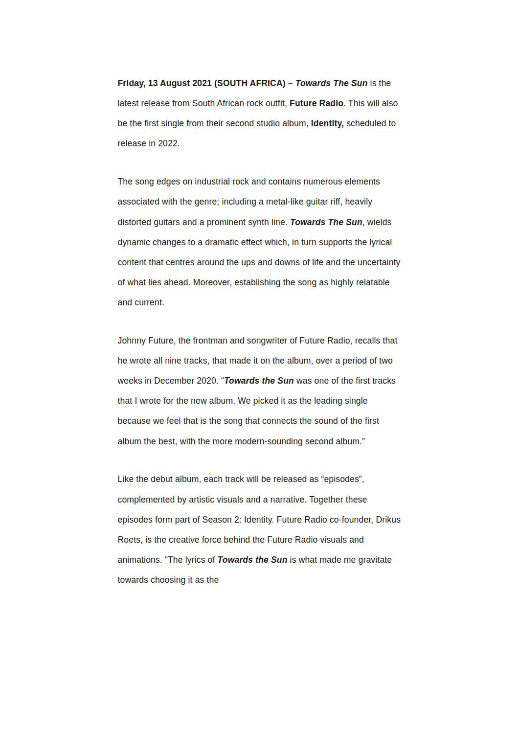Friday, 13 August 2021 (SOUTH AFRICA) – Towards The Sun is the latest release from South African rock outfit, Future Radio. This will also be the first single from their second studio album, Identity, scheduled to release in 2022.
The song edges on industrial rock and contains numerous elements associated with the genre; including a metal-like guitar riff, heavily distorted guitars and a prominent synth line. Towards The Sun, wields dynamic changes to a dramatic effect which, in turn supports the lyrical content that centres around the ups and downs of life and the uncertainty of what lies ahead. Moreover, establishing the song as highly relatable and current.
Johnny Future, the frontman and songwriter of Future Radio, recalls that he wrote all nine tracks, that made it on the album, over a period of two weeks in December 2020. “Towards the Sun was one of the first tracks that I wrote for the new album. We picked it as the leading single because we feel that is the song that connects the sound of the first album the best, with the more modern-sounding second album.”
Like the debut album, each track will be released as “episodes”, complemented by artistic visuals and a narrative. Together these episodes form part of Season 2: Identity. Future Radio co-founder, Drikus Roets, is the creative force behind the Future Radio visuals and animations. “The lyrics of Towards the Sun is what made me gravitate towards choosing it as the